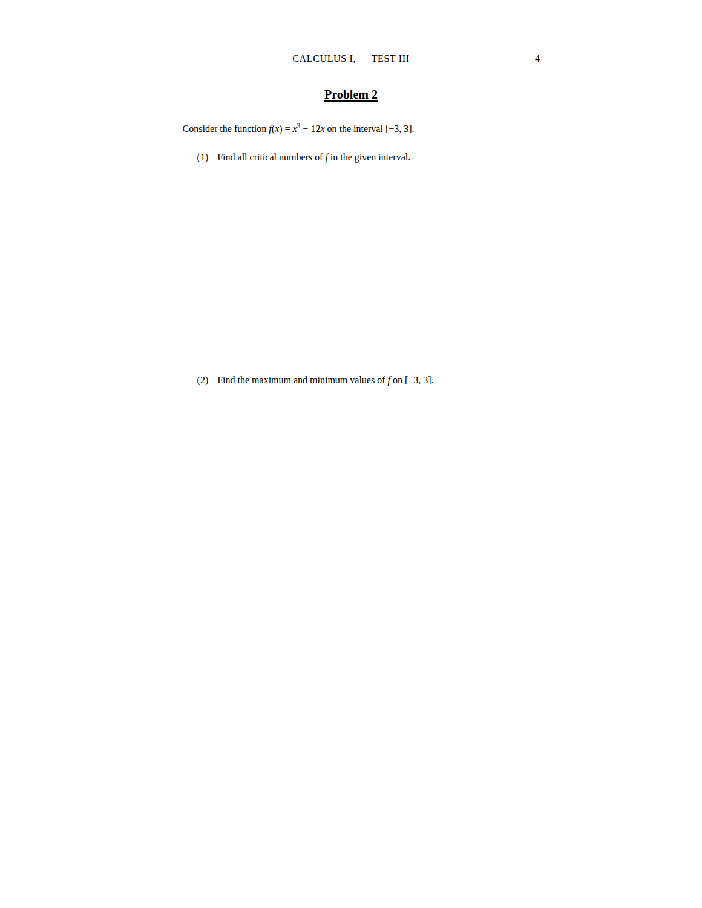CALCULUS I, TEST III
4
Problem 2
Consider the function f(x) = x3 − 12x on the interval [−3, 3].
(1) Find all critical numbers of f in the given interval.
(2) Find the maximum and minimum values of f on [−3, 3].